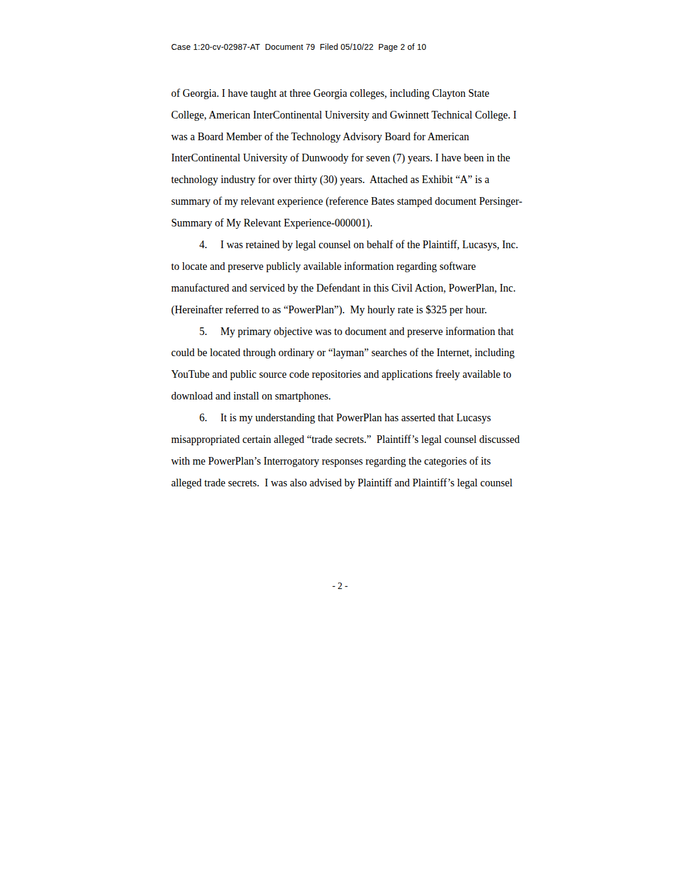Case 1:20-cv-02987-AT Document 79 Filed 05/10/22 Page 2 of 10
of Georgia. I have taught at three Georgia colleges, including Clayton State College, American InterContinental University and Gwinnett Technical College. I was a Board Member of the Technology Advisory Board for American InterContinental University of Dunwoody for seven (7) years. I have been in the technology industry for over thirty (30) years. Attached as Exhibit “A” is a summary of my relevant experience (reference Bates stamped document Persinger-Summary of My Relevant Experience-000001).
4. I was retained by legal counsel on behalf of the Plaintiff, Lucasys, Inc. to locate and preserve publicly available information regarding software manufactured and serviced by the Defendant in this Civil Action, PowerPlan, Inc. (Hereinafter referred to as “PowerPlan”). My hourly rate is $325 per hour.
5. My primary objective was to document and preserve information that could be located through ordinary or “layman” searches of the Internet, including YouTube and public source code repositories and applications freely available to download and install on smartphones.
6. It is my understanding that PowerPlan has asserted that Lucasys misappropriated certain alleged “trade secrets.” Plaintiff’s legal counsel discussed with me PowerPlan’s Interrogatory responses regarding the categories of its alleged trade secrets. I was also advised by Plaintiff and Plaintiff’s legal counsel
- 2 -